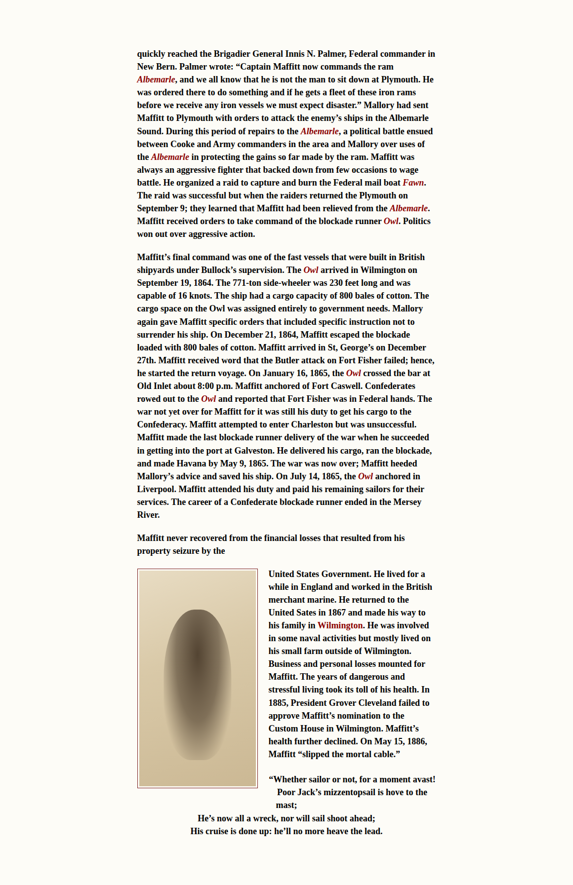quickly reached the Brigadier General Innis N. Palmer, Federal commander in New Bern. Palmer wrote: “Captain Maffitt now commands the ram Albemarle, and we all know that he is not the man to sit down at Plymouth. He was ordered there to do something and if he gets a fleet of these iron rams before we receive any iron vessels we must expect disaster.” Mallory had sent Maffitt to Plymouth with orders to attack the enemy’s ships in the Albemarle Sound. During this period of repairs to the Albemarle, a political battle ensued between Cooke and Army commanders in the area and Mallory over uses of the Albemarle in protecting the gains so far made by the ram. Maffitt was always an aggressive fighter that backed down from few occasions to wage battle. He organized a raid to capture and burn the Federal mail boat Fawn. The raid was successful but when the raiders returned the Plymouth on September 9; they learned that Maffitt had been relieved from the Albemarle. Maffitt received orders to take command of the blockade runner Owl. Politics won out over aggressive action.
Maffitt’s final command was one of the fast vessels that were built in British shipyards under Bullock’s supervision. The Owl arrived in Wilmington on September 19, 1864. The 771-ton side-wheeler was 230 feet long and was capable of 16 knots. The ship had a cargo capacity of 800 bales of cotton. The cargo space on the Owl was assigned entirely to government needs. Mallory again gave Maffitt specific orders that included specific instruction not to surrender his ship. On December 21, 1864, Maffitt escaped the blockade loaded with 800 bales of cotton. Maffitt arrived in St, George’s on December 27th. Maffitt received word that the Butler attack on Fort Fisher failed; hence, he started the return voyage. On January 16, 1865, the Owl crossed the bar at Old Inlet about 8:00 p.m. Maffitt anchored of Fort Caswell. Confederates rowed out to the Owl and reported that Fort Fisher was in Federal hands. The war not yet over for Maffitt for it was still his duty to get his cargo to the Confederacy. Maffitt attempted to enter Charleston but was unsuccessful. Maffitt made the last blockade runner delivery of the war when he succeeded in getting into the port at Galveston. He delivered his cargo, ran the blockade, and made Havana by May 9, 1865. The war was now over; Maffitt heeded Mallory’s advice and saved his ship. On July 14, 1865, the Owl anchored in Liverpool. Maffitt attended his duty and paid his remaining sailors for their services. The career of a Confederate blockade runner ended in the Mersey River.
Maffitt never recovered from the financial losses that resulted from his property seizure by the
United States Government. He lived for a while in England and worked in the British merchant marine. He returned to the United Sates in 1867 and made his way to his family in Wilmington. He was involved in some naval activities but mostly lived on his small farm outside of Wilmington. Business and personal losses mounted for Maffitt. The years of dangerous and stressful living took its toll of his health. In 1885, President Grover Cleveland failed to approve Maffitt’s nomination to the Custom House in Wilmington. Maffitt’s health further declined. On May 15, 1886, Maffitt “slipped the mortal cable.”
“Whether sailor or not, for a moment avast!
Poor Jack’s mizzentopsail is hove to the mast;
He’s now all a wreck, nor will sail shoot ahead;
His cruise is done up: he’ll no more heave the lead.